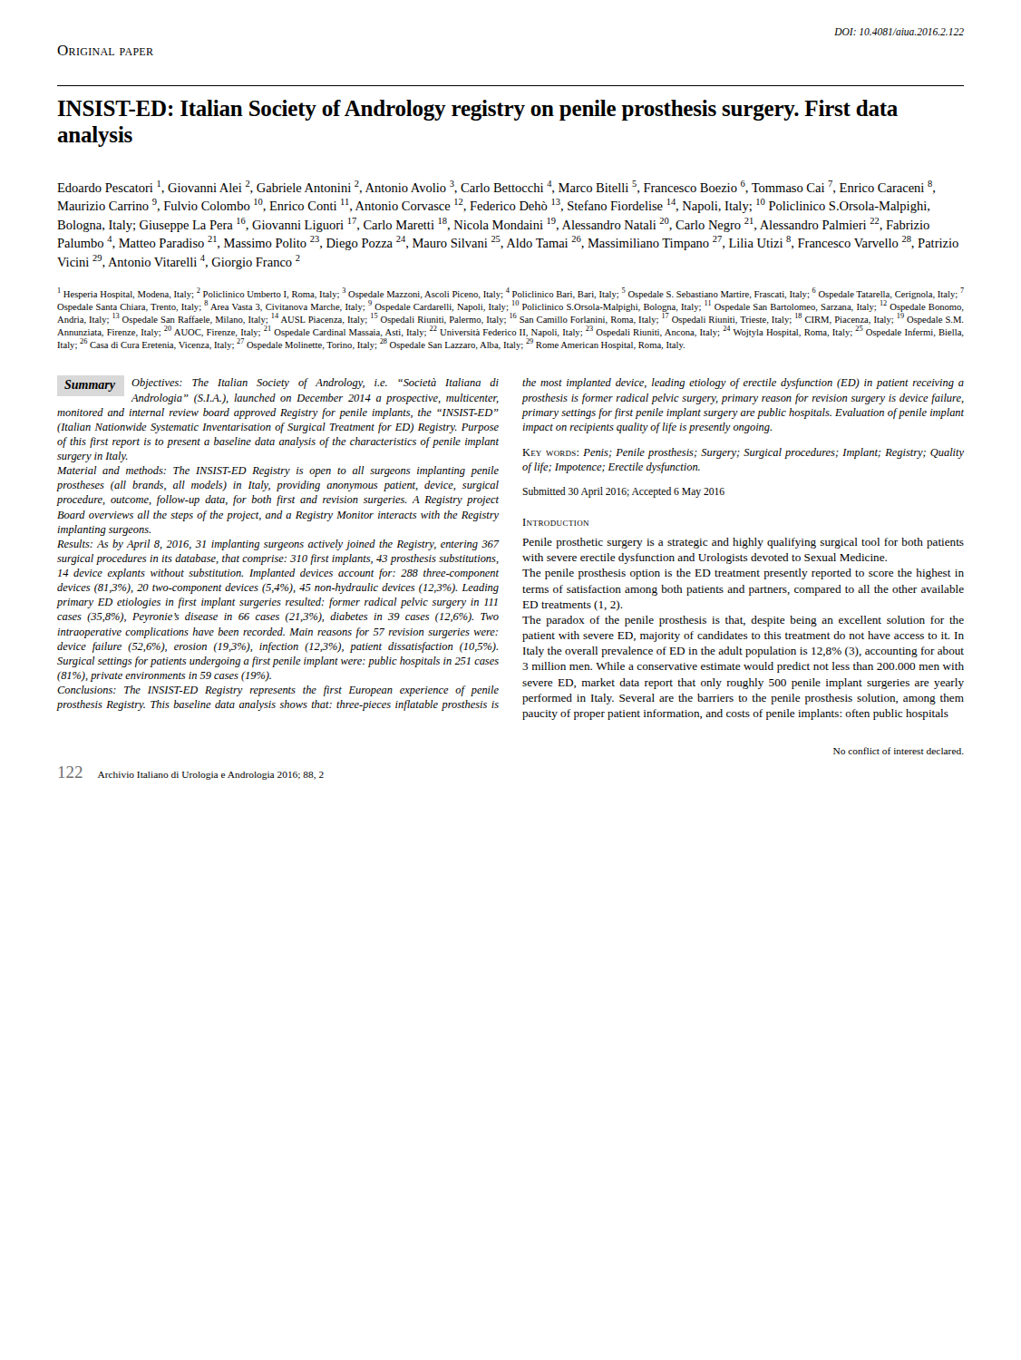DOI: 10.4081/aiua.2016.2.122
Original paper
INSIST-ED: Italian Society of Andrology registry on penile prosthesis surgery. First data analysis
Edoardo Pescatori 1, Giovanni Alei 2, Gabriele Antonini 2, Antonio Avolio 3, Carlo Bettocchi 4, Marco Bitelli 5, Francesco Boezio 6, Tommaso Cai 7, Enrico Caraceni 8, Maurizio Carrino 9, Fulvio Colombo 10, Enrico Conti 11, Antonio Corvasce 12, Federico Dehò 13, Stefano Fiordelise 14, Napoli, Italy; 10 Policlinico S.Orsola-Malpighi, Bologna, Italy; Giuseppe La Pera 16, Giovanni Liguori 17, Carlo Maretti 18, Nicola Mondaini 19, Alessandro Natali 20, Carlo Negro 21, Alessandro Palmieri 22, Fabrizio Palumbo 4, Matteo Paradiso 21, Massimo Polito 23, Diego Pozza 24, Mauro Silvani 25, Aldo Tamai 26, Massimiliano Timpano 27, Lilia Utizi 8, Francesco Varvello 28, Patrizio Vicini 29, Antonio Vitarelli 4, Giorgio Franco 2
1 Hesperia Hospital, Modena, Italy; 2 Policlinico Umberto I, Roma, Italy; 3 Ospedale Mazzoni, Ascoli Piceno, Italy; 4 Policlinico Bari, Bari, Italy; 5 Ospedale S. Sebastiano Martire, Frascati, Italy; 6 Ospedale Tatarella, Cerignola, Italy; 7 Ospedale Santa Chiara, Trento, Italy; 8 Area Vasta 3, Civitanova Marche, Italy; 9 Ospedale Cardarelli, Napoli, Italy; 10 Policlinico S.Orsola-Malpighi, Bologna, Italy; 11 Ospedale San Bartolomeo, Sarzana, Italy; 12 Ospedale Bonomo, Andria, Italy; 13 Ospedale San Raffaele, Milano, Italy; 14 AUSL Piacenza, Italy; 15 Ospedali Riuniti, Palermo, Italy; 16 San Camillo Forlanini, Roma, Italy; 17 Ospedali Riuniti, Trieste, Italy; 18 CIRM, Piacenza, Italy; 19 Ospedale S.M. Annunziata, Firenze, Italy; 20 AUOC, Firenze, Italy; 21 Ospedale Cardinal Massaia, Asti, Italy; 22 Università Federico II, Napoli, Italy; 23 Ospedali Riuniti, Ancona, Italy; 24 Wojtyla Hospital, Roma, Italy; 25 Ospedale Infermi, Biella, Italy; 26 Casa di Cura Eretenia, Vicenza, Italy; 27 Ospedale Molinette, Torino, Italy; 28 Ospedale San Lazzaro, Alba, Italy; 29 Rome American Hospital, Roma, Italy.
Summary
Objectives: The Italian Society of Andrology, i.e. “Società Italiana di Andrologia” (S.I.A.), launched on December 2014 a prospective, multicenter, monitored and internal review board approved Registry for penile implants, the “INSIST-ED” (Italian Nationwide Systematic Inventarisation of Surgical Treatment for ED) Registry. Purpose of this first report is to present a baseline data analysis of the characteristics of penile implant surgery in Italy.
Material and methods: The INSIST-ED Registry is open to all surgeons implanting penile prostheses (all brands, all models) in Italy, providing anonymous patient, device, surgical procedure, outcome, follow-up data, for both first and revision surgeries. A Registry project Board overviews all the steps of the project, and a Registry Monitor interacts with the Registry implanting surgeons.
Results: As by April 8, 2016, 31 implanting surgeons actively joined the Registry, entering 367 surgical procedures in its database, that comprise: 310 first implants, 43 prosthesis substitutions, 14 device explants without substitution. Implanted devices account for: 288 three-component devices (81,3%), 20 two-component devices (5,4%), 45 non-hydraulic devices (12,3%). Leading primary ED etiologies in first implant surgeries resulted: former radical pelvic surgery in 111 cases (35,8%), Peyronie’s disease in 66 cases (21,3%), diabetes in 39 cases (12,6%). Two intraoperative complications have been recorded. Main reasons for 57 revision surgeries were: device failure (52,6%), erosion (19,3%), infection (12,3%), patient dissatisfaction (10,5%). Surgical settings for patients undergoing a first penile implant were: public hospitals in 251 cases (81%), private environments in 59 cases (19%).
Conclusions: The INSIST-ED Registry represents the first European experience of penile prosthesis Registry. This baseline data analysis shows that: three-pieces inflatable prosthesis is the most implanted device, leading etiology of erectile dysfunction (ED) in patient receiving a prosthesis is former radical pelvic surgery, primary reason for revision surgery is device failure, primary settings for first penile implant surgery are public hospitals. Evaluation of penile implant impact on recipients quality of life is presently ongoing.
Key words: Penis; Penile prosthesis; Surgery; Surgical procedures; Implant; Registry; Quality of life; Impotence; Erectile dysfunction.
Submitted 30 April 2016; Accepted 6 May 2016
Introduction
Penile prosthetic surgery is a strategic and highly qualifying surgical tool for both patients with severe erectile dysfunction and Urologists devoted to Sexual Medicine.
The penile prosthesis option is the ED treatment presently reported to score the highest in terms of satisfaction among both patients and partners, compared to all the other available ED treatments (1, 2).
The paradox of the penile prosthesis is that, despite being an excellent solution for the patient with severe ED, majority of candidates to this treatment do not have access to it. In Italy the overall prevalence of ED in the adult population is 12,8% (3), accounting for about 3 million men. While a conservative estimate would predict not less than 200.000 men with severe ED, market data report that only roughly 500 penile implant surgeries are yearly performed in Italy. Several are the barriers to the penile prosthesis solution, among them paucity of proper patient information, and costs of penile implants: often public hospitals
No conflict of interest declared.
122 Archivio Italiano di Urologia e Andrologia 2016; 88, 2